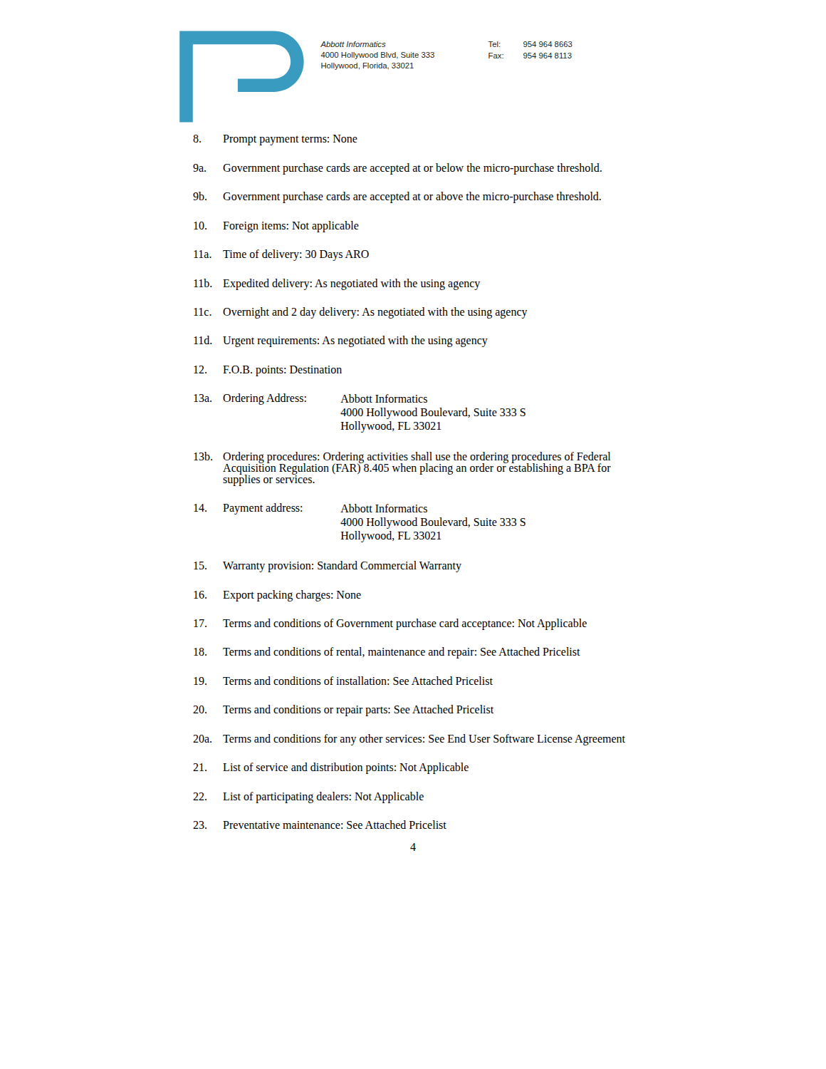Abbott Informatics
4000 Hollywood Blvd, Suite 333
Hollywood, Florida, 33021
| Tel: | 954 964 8663 |
| Fax: | 954 964 8113 |
8.
Prompt payment terms: None
9a.
Government purchase cards are accepted at or below the micro-purchase threshold.
9b.
Government purchase cards are accepted at or above the micro-purchase threshold.
10.
Foreign items: Not applicable
11a.
Time of delivery: 30 Days ARO
11b.
Expedited delivery: As negotiated with the using agency
11c.
Overnight and 2 day delivery: As negotiated with the using agency
11d.
Urgent requirements: As negotiated with the using agency
12.
F.O.B. points: Destination
13a.
Ordering Address:
Abbott Informatics
4000 Hollywood Boulevard, Suite 333 S
Hollywood, FL 33021
13b.
Ordering procedures: Ordering activities shall use the ordering procedures of Federal Acquisition Regulation (FAR) 8.405 when placing an order or establishing a BPA for supplies or services.
14.
Payment address:
Abbott Informatics
4000 Hollywood Boulevard, Suite 333 S
Hollywood, FL 33021
15.
Warranty provision: Standard Commercial Warranty
16.
Export packing charges: None
17.
Terms and conditions of Government purchase card acceptance: Not Applicable
18.
Terms and conditions of rental, maintenance and repair: See Attached Pricelist
19.
Terms and conditions of installation: See Attached Pricelist
20.
Terms and conditions or repair parts: See Attached Pricelist
20a.
Terms and conditions for any other services: See End User Software License Agreement
21.
List of service and distribution points: Not Applicable
22.
List of participating dealers: Not Applicable
23.
Preventative maintenance: See Attached Pricelist
4